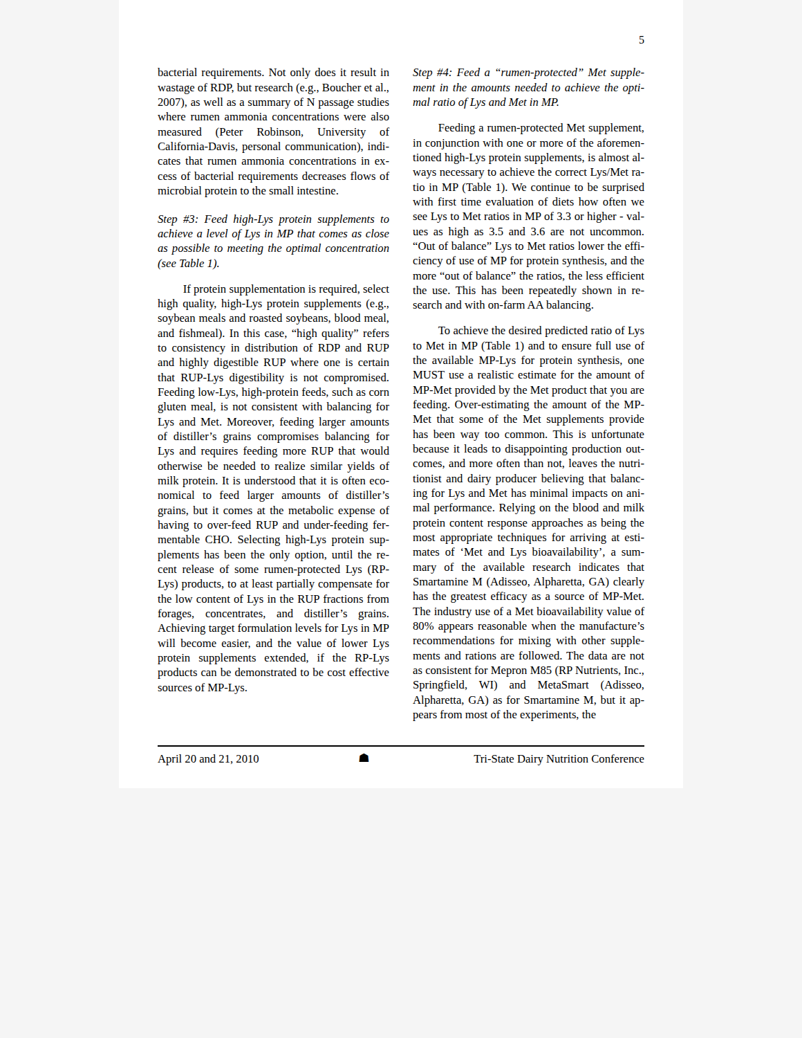5
bacterial requirements. Not only does it result in wastage of RDP, but research (e.g., Boucher et al., 2007), as well as a summary of N passage studies where rumen ammonia concentrations were also measured (Peter Robinson, University of California-Davis, personal communication), indicates that rumen ammonia concentrations in excess of bacterial requirements decreases flows of microbial protein to the small intestine.
Step #3: Feed high-Lys protein supplements to achieve a level of Lys in MP that comes as close as possible to meeting the optimal concentration (see Table 1).
If protein supplementation is required, select high quality, high-Lys protein supplements (e.g., soybean meals and roasted soybeans, blood meal, and fishmeal). In this case, “high quality” refers to consistency in distribution of RDP and RUP and highly digestible RUP where one is certain that RUP-Lys digestibility is not compromised. Feeding low-Lys, high-protein feeds, such as corn gluten meal, is not consistent with balancing for Lys and Met. Moreover, feeding larger amounts of distiller’s grains compromises balancing for Lys and requires feeding more RUP that would otherwise be needed to realize similar yields of milk protein. It is understood that it is often economical to feed larger amounts of distiller’s grains, but it comes at the metabolic expense of having to over-feed RUP and under-feeding fermentable CHO. Selecting high-Lys protein supplements has been the only option, until the recent release of some rumen-protected Lys (RP-Lys) products, to at least partially compensate for the low content of Lys in the RUP fractions from forages, concentrates, and distiller’s grains. Achieving target formulation levels for Lys in MP will become easier, and the value of lower Lys protein supplements extended, if the RP-Lys products can be demonstrated to be cost effective sources of MP-Lys.
Step #4: Feed a “rumen-protected” Met supplement in the amounts needed to achieve the optimal ratio of Lys and Met in MP.
Feeding a rumen-protected Met supplement, in conjunction with one or more of the aforementioned high-Lys protein supplements, is almost always necessary to achieve the correct Lys/Met ratio in MP (Table 1). We continue to be surprised with first time evaluation of diets how often we see Lys to Met ratios in MP of 3.3 or higher - values as high as 3.5 and 3.6 are not uncommon. “Out of balance” Lys to Met ratios lower the efficiency of use of MP for protein synthesis, and the more “out of balance” the ratios, the less efficient the use. This has been repeatedly shown in research and with on-farm AA balancing.
To achieve the desired predicted ratio of Lys to Met in MP (Table 1) and to ensure full use of the available MP-Lys for protein synthesis, one MUST use a realistic estimate for the amount of MP-Met provided by the Met product that you are feeding. Over-estimating the amount of the MP-Met that some of the Met supplements provide has been way too common. This is unfortunate because it leads to disappointing production outcomes, and more often than not, leaves the nutritionist and dairy producer believing that balancing for Lys and Met has minimal impacts on animal performance. Relying on the blood and milk protein content response approaches as being the most appropriate techniques for arriving at estimates of ‘Met and Lys bioavailability’, a summary of the available research indicates that Smartamine M (Adisseo, Alpharetta, GA) clearly has the greatest efficacy as a source of MP-Met. The industry use of a Met bioavailability value of 80% appears reasonable when the manufacture’s recommendations for mixing with other supplements and rations are followed. The data are not as consistent for Mepron M85 (RP Nutrients, Inc., Springfield, WI) and MetaSmart (Adisseo, Alpharetta, GA) as for Smartamine M, but it appears from most of the experiments, the
April 20 and 21, 2010
☗
Tri-State Dairy Nutrition Conference